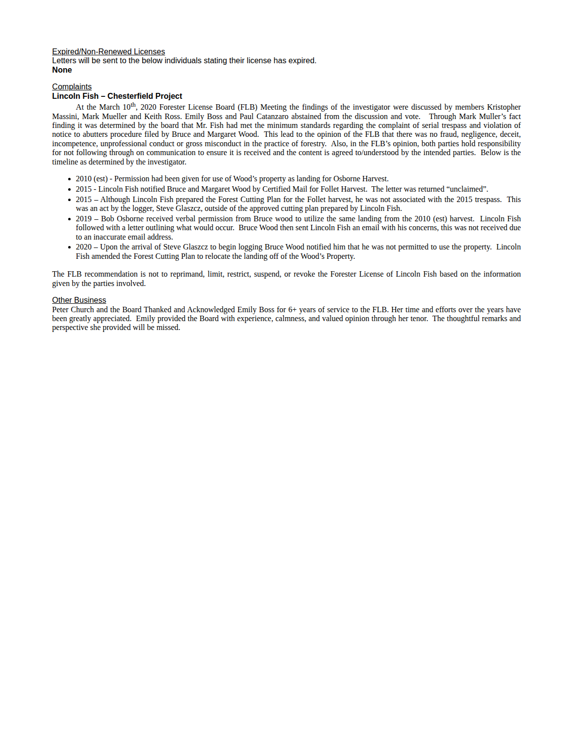Expired/Non-Renewed Licenses
Letters will be sent to the below individuals stating their license has expired.
None
Complaints
Lincoln Fish – Chesterfield Project
At the March 10th, 2020 Forester License Board (FLB) Meeting the findings of the investigator were discussed by members Kristopher Massini, Mark Mueller and Keith Ross. Emily Boss and Paul Catanzaro abstained from the discussion and vote. Through Mark Muller’s fact finding it was determined by the board that Mr. Fish had met the minimum standards regarding the complaint of serial trespass and violation of notice to abutters procedure filed by Bruce and Margaret Wood. This lead to the opinion of the FLB that there was no fraud, negligence, deceit, incompetence, unprofessional conduct or gross misconduct in the practice of forestry. Also, in the FLB’s opinion, both parties hold responsibility for not following through on communication to ensure it is received and the content is agreed to/understood by the intended parties. Below is the timeline as determined by the investigator.
2010 (est) - Permission had been given for use of Wood’s property as landing for Osborne Harvest.
2015 - Lincoln Fish notified Bruce and Margaret Wood by Certified Mail for Follet Harvest. The letter was returned “unclaimed”.
2015 – Although Lincoln Fish prepared the Forest Cutting Plan for the Follet harvest, he was not associated with the 2015 trespass. This was an act by the logger, Steve Glaszcz, outside of the approved cutting plan prepared by Lincoln Fish.
2019 – Bob Osborne received verbal permission from Bruce wood to utilize the same landing from the 2010 (est) harvest. Lincoln Fish followed with a letter outlining what would occur. Bruce Wood then sent Lincoln Fish an email with his concerns, this was not received due to an inaccurate email address.
2020 – Upon the arrival of Steve Glaszcz to begin logging Bruce Wood notified him that he was not permitted to use the property. Lincoln Fish amended the Forest Cutting Plan to relocate the landing off of the Wood’s Property.
The FLB recommendation is not to reprimand, limit, restrict, suspend, or revoke the Forester License of Lincoln Fish based on the information given by the parties involved.
Other Business
Peter Church and the Board Thanked and Acknowledged Emily Boss for 6+ years of service to the FLB. Her time and efforts over the years have been greatly appreciated. Emily provided the Board with experience, calmness, and valued opinion through her tenor. The thoughtful remarks and perspective she provided will be missed.